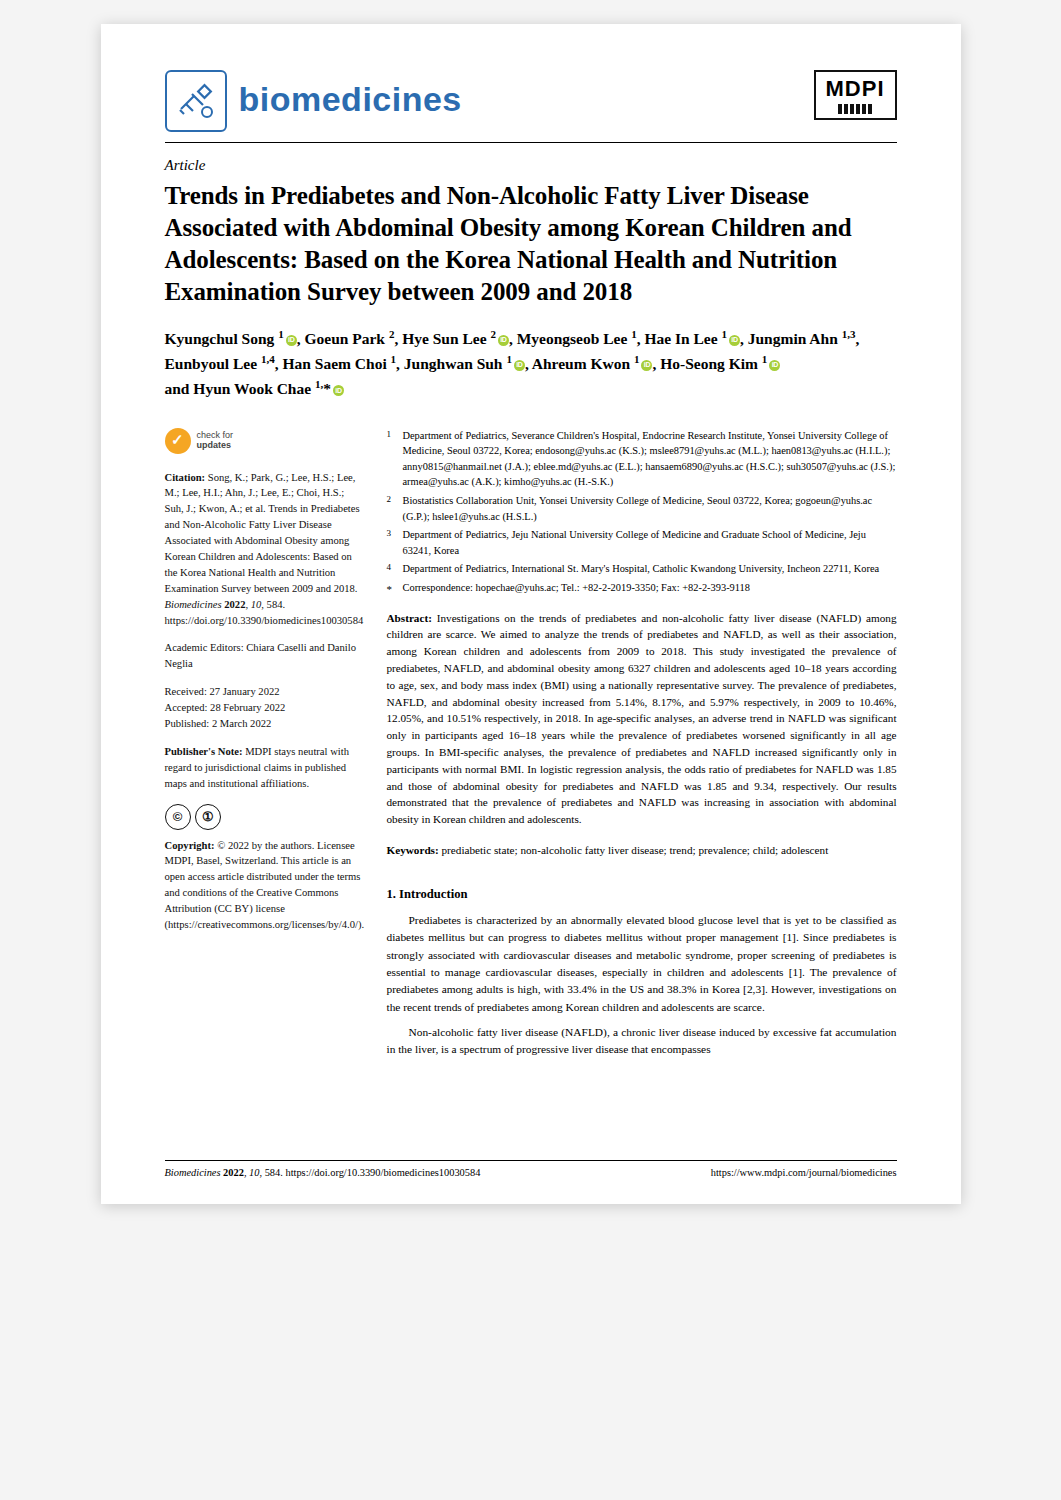biomedicines
MDPI
Article
Trends in Prediabetes and Non-Alcoholic Fatty Liver Disease Associated with Abdominal Obesity among Korean Children and Adolescents: Based on the Korea National Health and Nutrition Examination Survey between 2009 and 2018
Kyungchul Song 1 , Goeun Park 2, Hye Sun Lee 2 , Myeongseob Lee 1, Hae In Lee 1 , Jungmin Ahn 1,3,
Eunbyoul Lee 1,4, Han Saem Choi 1, Junghwan Suh 1 , Ahreum Kwon 1 , Ho-Seong Kim 1
and Hyun Wook Chae 1,*
✓
check for
updates
Citation: Song, K.; Park, G.; Lee, H.S.; Lee, M.; Lee, H.I.; Ahn, J.; Lee, E.; Choi, H.S.; Suh, J.; Kwon, A.; et al. Trends in Prediabetes and Non-Alcoholic Fatty Liver Disease Associated with Abdominal Obesity among Korean Children and Adolescents: Based on the Korea National Health and Nutrition Examination Survey between 2009 and 2018. Biomedicines 2022, 10, 584. https://doi.org/10.3390/biomedicines10030584
Academic Editors: Chiara Caselli and Danilo Neglia
Received: 27 January 2022
Accepted: 28 February 2022
Published: 2 March 2022
Publisher's Note: MDPI stays neutral with regard to jurisdictional claims in published maps and institutional affiliations.
©①
Copyright: © 2022 by the authors. Licensee MDPI, Basel, Switzerland. This article is an open access article distributed under the terms and conditions of the Creative Commons Attribution (CC BY) license (https://creativecommons.org/licenses/by/4.0/).
Department of Pediatrics, Severance Children's Hospital, Endocrine Research Institute, Yonsei University College of Medicine, Seoul 03722, Korea; endosong@yuhs.ac (K.S.); mslee8791@yuhs.ac (M.L.); haen0813@yuhs.ac (H.I.L.); anny0815@hanmail.net (J.A.); eblee.md@yuhs.ac (E.L.); hansaem6890@yuhs.ac (H.S.C.); suh30507@yuhs.ac (J.S.); armea@yuhs.ac (A.K.); kimho@yuhs.ac (H.-S.K.)
Biostatistics Collaboration Unit, Yonsei University College of Medicine, Seoul 03722, Korea; gogoeun@yuhs.ac (G.P.); hslee1@yuhs.ac (H.S.L.)
Department of Pediatrics, Jeju National University College of Medicine and Graduate School of Medicine, Jeju 63241, Korea
Department of Pediatrics, International St. Mary's Hospital, Catholic Kwandong University, Incheon 22711, Korea
Correspondence: hopechae@yuhs.ac; Tel.: +82-2-2019-3350; Fax: +82-2-393-9118
Abstract: Investigations on the trends of prediabetes and non-alcoholic fatty liver disease (NAFLD) among children are scarce. We aimed to analyze the trends of prediabetes and NAFLD, as well as their association, among Korean children and adolescents from 2009 to 2018. This study investigated the prevalence of prediabetes, NAFLD, and abdominal obesity among 6327 children and adolescents aged 10–18 years according to age, sex, and body mass index (BMI) using a nationally representative survey. The prevalence of prediabetes, NAFLD, and abdominal obesity increased from 5.14%, 8.17%, and 5.97% respectively, in 2009 to 10.46%, 12.05%, and 10.51% respectively, in 2018. In age-specific analyses, an adverse trend in NAFLD was significant only in participants aged 16–18 years while the prevalence of prediabetes worsened significantly in all age groups. In BMI-specific analyses, the prevalence of prediabetes and NAFLD increased significantly only in participants with normal BMI. In logistic regression analysis, the odds ratio of prediabetes for NAFLD was 1.85 and those of abdominal obesity for prediabetes and NAFLD was 1.85 and 9.34, respectively. Our results demonstrated that the prevalence of prediabetes and NAFLD was increasing in association with abdominal obesity in Korean children and adolescents.
Keywords: prediabetic state; non-alcoholic fatty liver disease; trend; prevalence; child; adolescent
1. Introduction
Prediabetes is characterized by an abnormally elevated blood glucose level that is yet to be classified as diabetes mellitus but can progress to diabetes mellitus without proper management [1]. Since prediabetes is strongly associated with cardiovascular diseases and metabolic syndrome, proper screening of prediabetes is essential to manage cardiovascular diseases, especially in children and adolescents [1]. The prevalence of prediabetes among adults is high, with 33.4% in the US and 38.3% in Korea [2,3]. However, investigations on the recent trends of prediabetes among Korean children and adolescents are scarce.
Non-alcoholic fatty liver disease (NAFLD), a chronic liver disease induced by excessive fat accumulation in the liver, is a spectrum of progressive liver disease that encompasses
Biomedicines 2022, 10, 584. https://doi.org/10.3390/biomedicines10030584
https://www.mdpi.com/journal/biomedicines